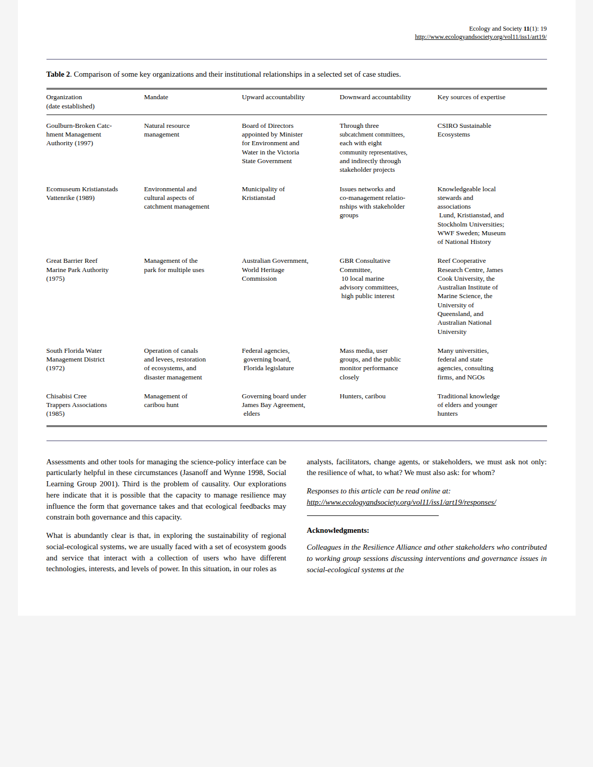Ecology and Society 11(1): 19
http://www.ecologyandsociety.org/vol11/iss1/art19/
Table 2. Comparison of some key organizations and their institutional relationships in a selected set of case studies.
| Organization (date established) | Mandate | Upward accountability | Downward accountability | Key sources of expertise |
| --- | --- | --- | --- | --- |
| Goulburn-Broken Catc- hment Management Authority (1997) | Natural resource management | Board of Directors appointed by Minister for Environment and Water in the Victoria State Government | Through three subcatchment committees, each with eight community representatives, and indirectly through stakeholder projects | CSIRO Sustainable Ecosystems |
| Ecomuseum Kristianstads Vattenrike (1989) | Environmental and cultural aspects of catchment management | Municipality of Kristianstad | Issues networks and co-management relatio- nships with stakeholder groups | Knowledgeable local stewards and associations Lund, Kristianstad, and Stockholm Universities; WWF Sweden; Museum of National History |
| Great Barrier Reef Marine Park Authority (1975) | Management of the park for multiple uses | Australian Government, World Heritage Commission | GBR Consultative Committee, 10 local marine advisory committees, high public interest | Reef Cooperative Research Centre, James Cook University, the Australian Institute of Marine Science, the University of Queensland, and Australian National University |
| South Florida Water Management District (1972) | Operation of canals and levees, restoration of ecosystems, and disaster management | Federal agencies, governing board, Florida legislature | Mass media, user groups, and the public monitor performance closely | Many universities, federal and state agencies, consulting firms, and NGOs |
| Chisabisi Cree Trappers Associations (1985) | Management of caribou hunt | Governing board under James Bay Agreement, elders | Hunters, caribou | Traditional knowledge of elders and younger hunters |
Assessments and other tools for managing the science-policy interface can be particularly helpful in these circumstances (Jasanoff and Wynne 1998, Social Learning Group 2001). Third is the problem of causality. Our explorations here indicate that it is possible that the capacity to manage resilience may influence the form that governance takes and that ecological feedbacks may constrain both governance and this capacity.
What is abundantly clear is that, in exploring the sustainability of regional social-ecological systems, we are usually faced with a set of ecosystem goods and service that interact with a collection of users who have different technologies, interests, and levels of power. In this situation, in our roles as
analysts, facilitators, change agents, or stakeholders, we must ask not only: the resilience of what, to what? We must also ask: for whom?
Responses to this article can be read online at:
http://www.ecologyandsociety.org/vol11/iss1/art19/responses/
Acknowledgments:
Colleagues in the Resilience Alliance and other stakeholders who contributed to working group sessions discussing interventions and governance issues in social-ecological systems at the